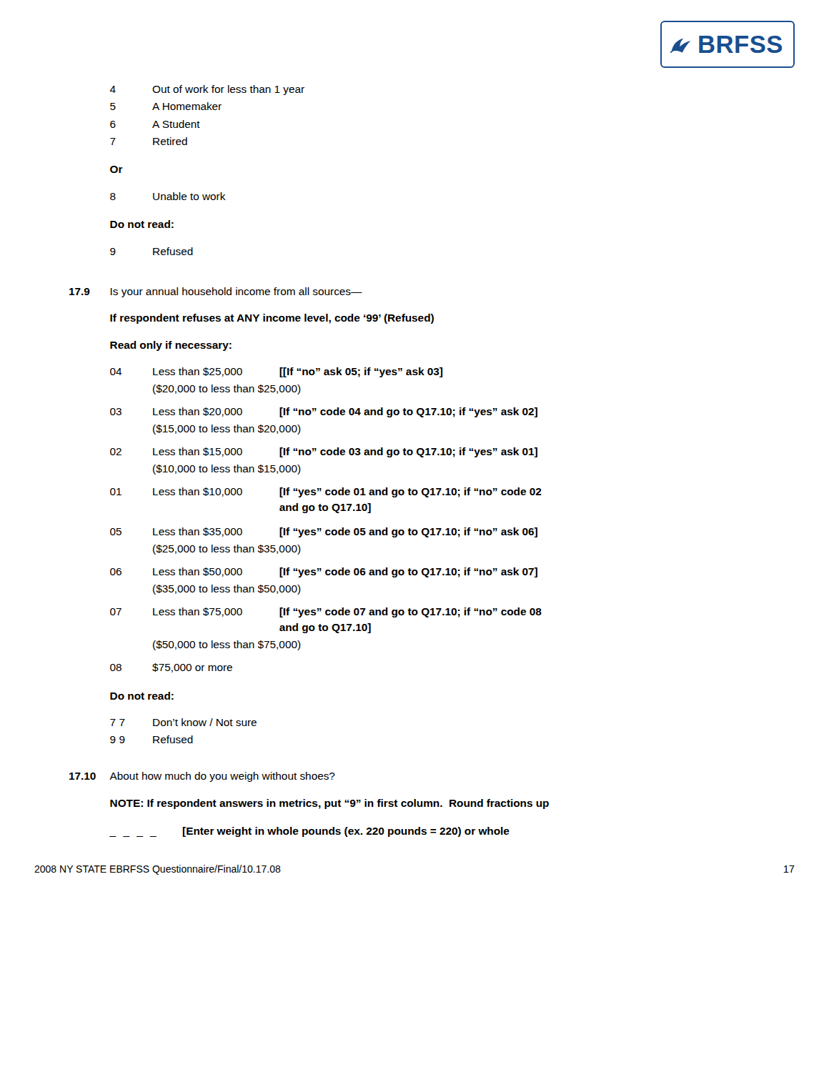BRFSS
4
Out of work for less than 1 year
5
A Homemaker
6
A Student
7
Retired
Or
8
Unable to work
Do not read:
9
Refused
17.9
Is your annual household income from all sources—
If respondent refuses at ANY income level, code ‘99’ (Refused)
Read only if necessary:
04
Less than $25,000
[[If “no” ask 05; if “yes” ask 03]
($20,000 to less than $25,000)
03
Less than $20,000
[If “no” code 04 and go to Q17.10; if “yes” ask 02]
($15,000 to less than $20,000)
02
Less than $15,000
[If “no” code 03 and go to Q17.10; if “yes” ask 01]
($10,000 to less than $15,000)
01
Less than $10,000
[If “yes” code 01 and go to Q17.10; if “no” code 02
and go to Q17.10]
05
Less than $35,000
[If “yes” code 05 and go to Q17.10; if “no” ask 06]
($25,000 to less than $35,000)
06
Less than $50,000
[If “yes” code 06 and go to Q17.10; if “no” ask 07]
($35,000 to less than $50,000)
07
Less than $75,000
[If “yes” code 07 and go to Q17.10; if “no” code 08
and go to Q17.10]
($50,000 to less than $75,000)
08
$75,000 or more
Do not read:
7 7
Don’t know / Not sure
9 9
Refused
17.10
About how much do you weigh without shoes?
NOTE: If respondent answers in metrics, put “9” in first column. Round fractions up
_ _ _ _[Enter weight in whole pounds (ex. 220 pounds = 220) or whole
2008 NY STATE EBRFSS Questionnaire/Final/10.17.08
17